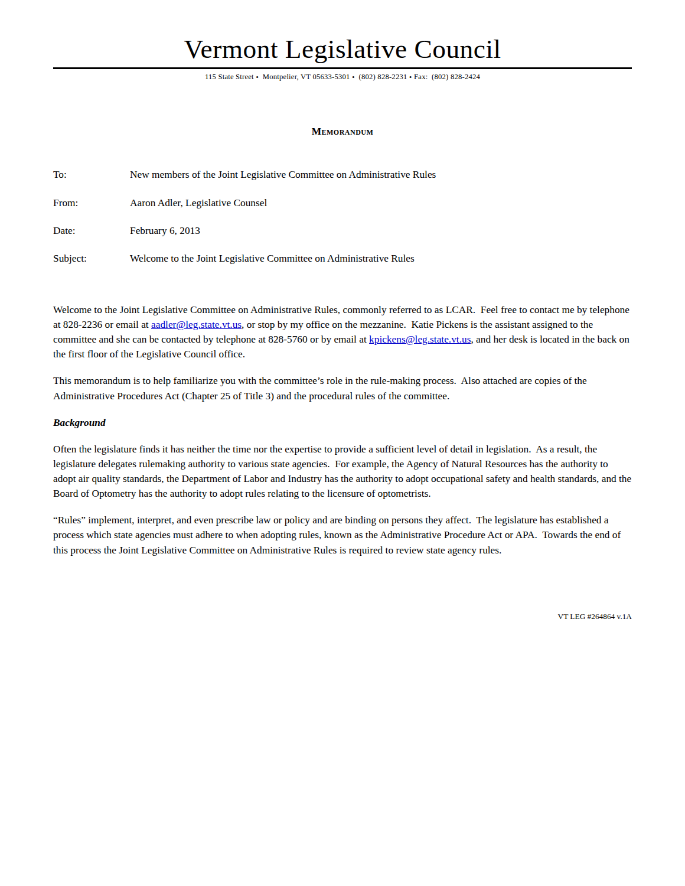Vermont Legislative Council
115 State Street • Montpelier, VT 05633-5301 • (802) 828-2231 • Fax: (802) 828-2424
Memorandum
| To: | New members of the Joint Legislative Committee on Administrative Rules |
| From: | Aaron Adler, Legislative Counsel |
| Date: | February 6, 2013 |
| Subject: | Welcome to the Joint Legislative Committee on Administrative Rules |
Welcome to the Joint Legislative Committee on Administrative Rules, commonly referred to as LCAR. Feel free to contact me by telephone at 828-2236 or email at aadler@leg.state.vt.us, or stop by my office on the mezzanine. Katie Pickens is the assistant assigned to the committee and she can be contacted by telephone at 828-5760 or by email at kpickens@leg.state.vt.us, and her desk is located in the back on the first floor of the Legislative Council office.
This memorandum is to help familiarize you with the committee’s role in the rule-making process. Also attached are copies of the Administrative Procedures Act (Chapter 25 of Title 3) and the procedural rules of the committee.
Background
Often the legislature finds it has neither the time nor the expertise to provide a sufficient level of detail in legislation. As a result, the legislature delegates rulemaking authority to various state agencies. For example, the Agency of Natural Resources has the authority to adopt air quality standards, the Department of Labor and Industry has the authority to adopt occupational safety and health standards, and the Board of Optometry has the authority to adopt rules relating to the licensure of optometrists.
“Rules” implement, interpret, and even prescribe law or policy and are binding on persons they affect. The legislature has established a process which state agencies must adhere to when adopting rules, known as the Administrative Procedure Act or APA. Towards the end of this process the Joint Legislative Committee on Administrative Rules is required to review state agency rules.
VT LEG #264864 v.1A